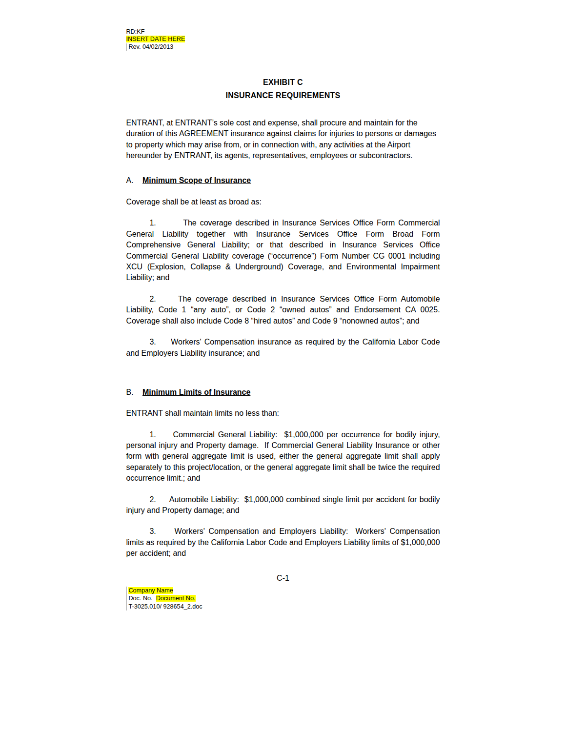RD:KF
INSERT DATE HERE
Rev. 04/02/2013
EXHIBIT C
INSURANCE REQUIREMENTS
ENTRANT, at ENTRANT’s sole cost and expense, shall procure and maintain for the duration of this AGREEMENT insurance against claims for injuries to persons or damages to property which may arise from, or in connection with, any activities at the Airport hereunder by ENTRANT, its agents, representatives, employees or subcontractors.
A. Minimum Scope of Insurance
Coverage shall be at least as broad as:
1. The coverage described in Insurance Services Office Form Commercial General Liability together with Insurance Services Office Form Broad Form Comprehensive General Liability; or that described in Insurance Services Office Commercial General Liability coverage (“occurrence”) Form Number CG 0001 including XCU (Explosion, Collapse & Underground) Coverage, and Environmental Impairment Liability; and
2. The coverage described in Insurance Services Office Form Automobile Liability, Code 1 “any auto”, or Code 2 “owned autos” and Endorsement CA 0025. Coverage shall also include Code 8 “hired autos” and Code 9 “nonowned autos”; and
3. Workers' Compensation insurance as required by the California Labor Code and Employers Liability insurance; and
B. Minimum Limits of Insurance
ENTRANT shall maintain limits no less than:
1. Commercial General Liability: $1,000,000 per occurrence for bodily injury, personal injury and Property damage. If Commercial General Liability Insurance or other form with general aggregate limit is used, either the general aggregate limit shall apply separately to this project/location, or the general aggregate limit shall be twice the required occurrence limit.; and
2. Automobile Liability: $1,000,000 combined single limit per accident for bodily injury and Property damage; and
3. Workers' Compensation and Employers Liability: Workers' Compensation limits as required by the California Labor Code and Employers Liability limits of $1,000,000 per accident; and
C-1
Company Name
Doc. No. Document No.
T-3025.010/ 928654_2.doc